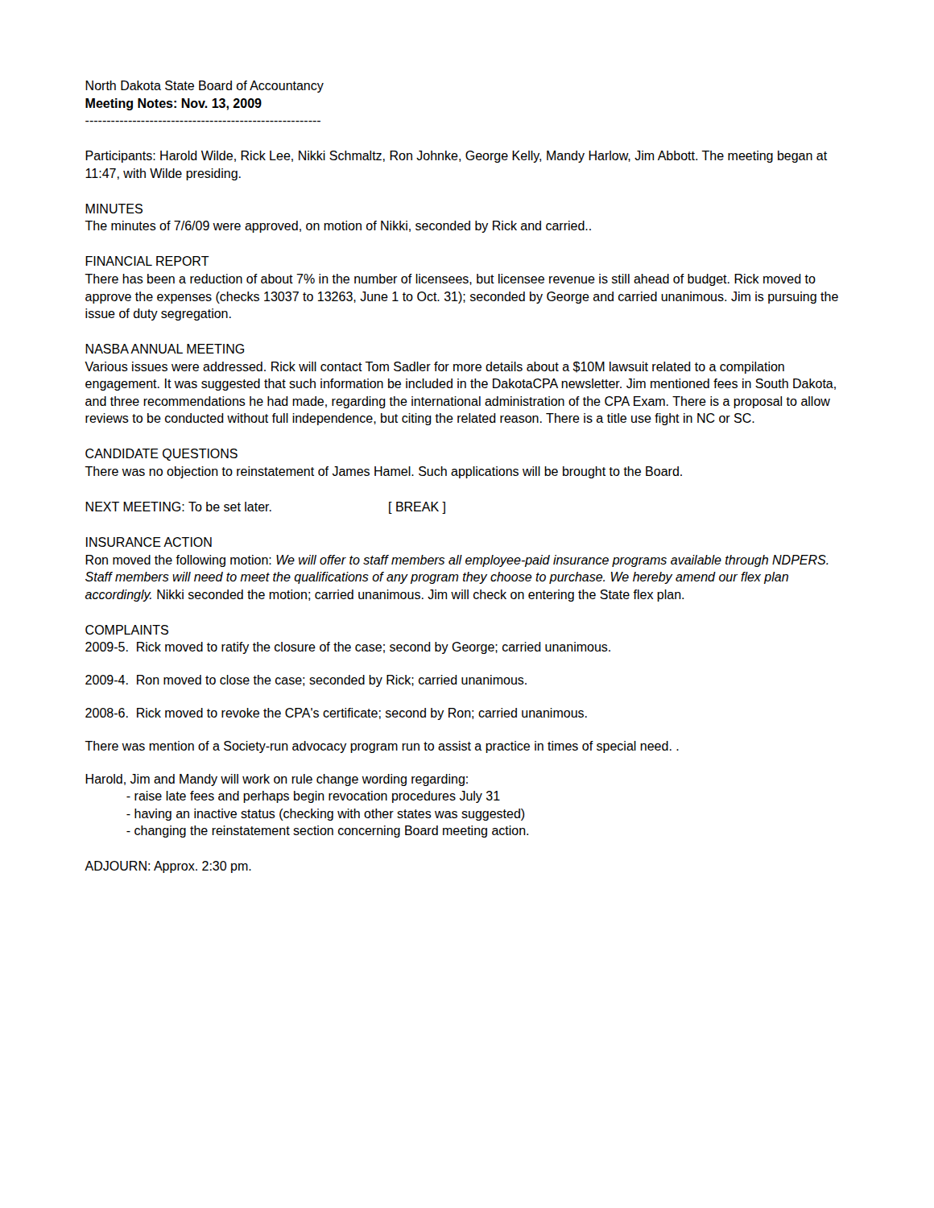North Dakota State Board of Accountancy
Meeting Notes: Nov. 13, 2009
-------------------------------------------------------
Participants: Harold Wilde, Rick Lee, Nikki Schmaltz, Ron Johnke, George Kelly, Mandy Harlow, Jim Abbott. The meeting began at 11:47, with Wilde presiding.
MINUTES
The minutes of 7/6/09 were approved, on motion of Nikki, seconded by Rick and carried..
FINANCIAL REPORT
There has been a reduction of about 7% in the number of licensees, but licensee revenue is still ahead of budget. Rick moved to approve the expenses (checks 13037 to 13263, June 1 to Oct. 31); seconded by George and carried unanimous. Jim is pursuing the issue of duty segregation.
NASBA ANNUAL MEETING
Various issues were addressed. Rick will contact Tom Sadler for more details about a $10M lawsuit related to a compilation engagement. It was suggested that such information be included in the DakotaCPA newsletter. Jim mentioned fees in South Dakota, and three recommendations he had made, regarding the international administration of the CPA Exam. There is a proposal to allow reviews to be conducted without full independence, but citing the related reason. There is a title use fight in NC or SC.
CANDIDATE QUESTIONS
There was no objection to reinstatement of James Hamel. Such applications will be brought to the Board.
NEXT MEETING: To be set later.[ BREAK ]
INSURANCE ACTION
Ron moved the following motion: We will offer to staff members all employee-paid insurance programs available through NDPERS. Staff members will need to meet the qualifications of any program they choose to purchase. We hereby amend our flex plan accordingly. Nikki seconded the motion; carried unanimous. Jim will check on entering the State flex plan.
COMPLAINTS
2009-5. Rick moved to ratify the closure of the case; second by George; carried unanimous.
2009-4. Ron moved to close the case; seconded by Rick; carried unanimous.
2008-6. Rick moved to revoke the CPA's certificate; second by Ron; carried unanimous.
There was mention of a Society-run advocacy program run to assist a practice in times of special need. .
Harold, Jim and Mandy will work on rule change wording regarding:
raise late fees and perhaps begin revocation procedures July 31
having an inactive status (checking with other states was suggested)
changing the reinstatement section concerning Board meeting action.
ADJOURN: Approx. 2:30 pm.